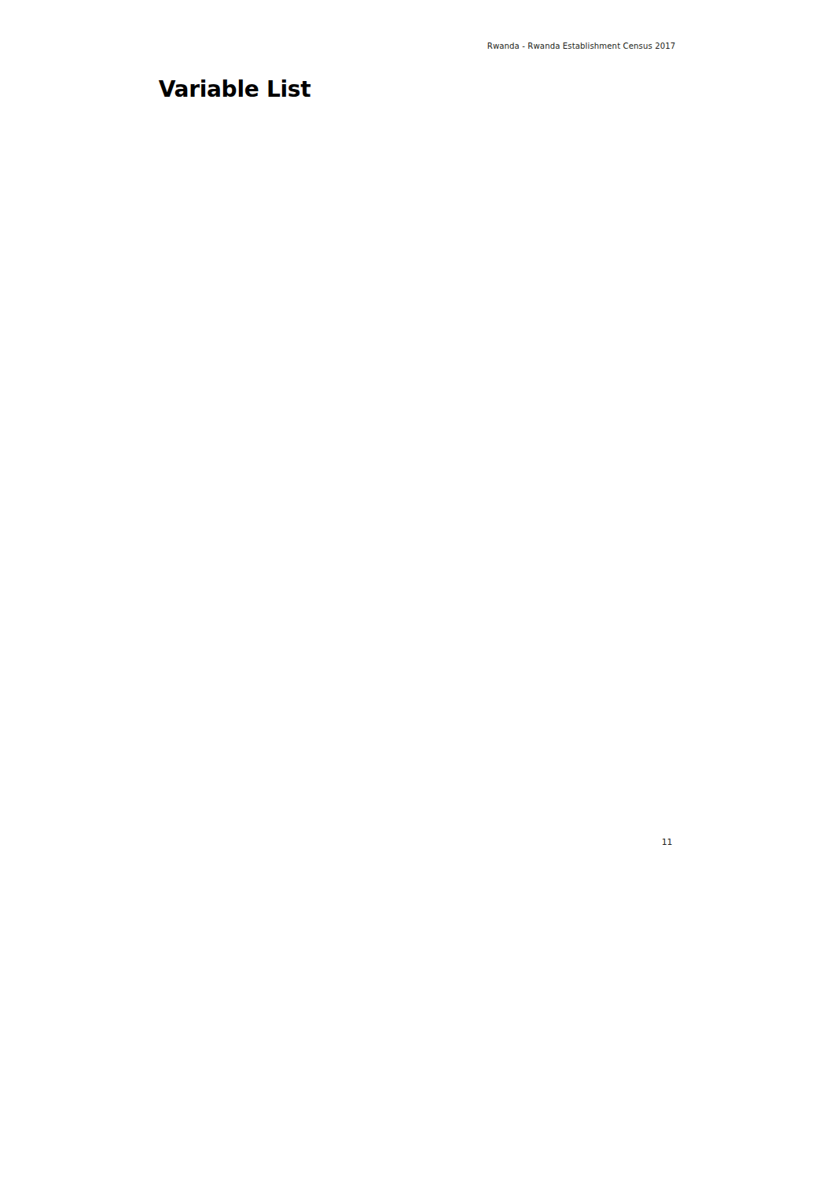Rwanda - Rwanda Establishment Census 2017
Variable List
11